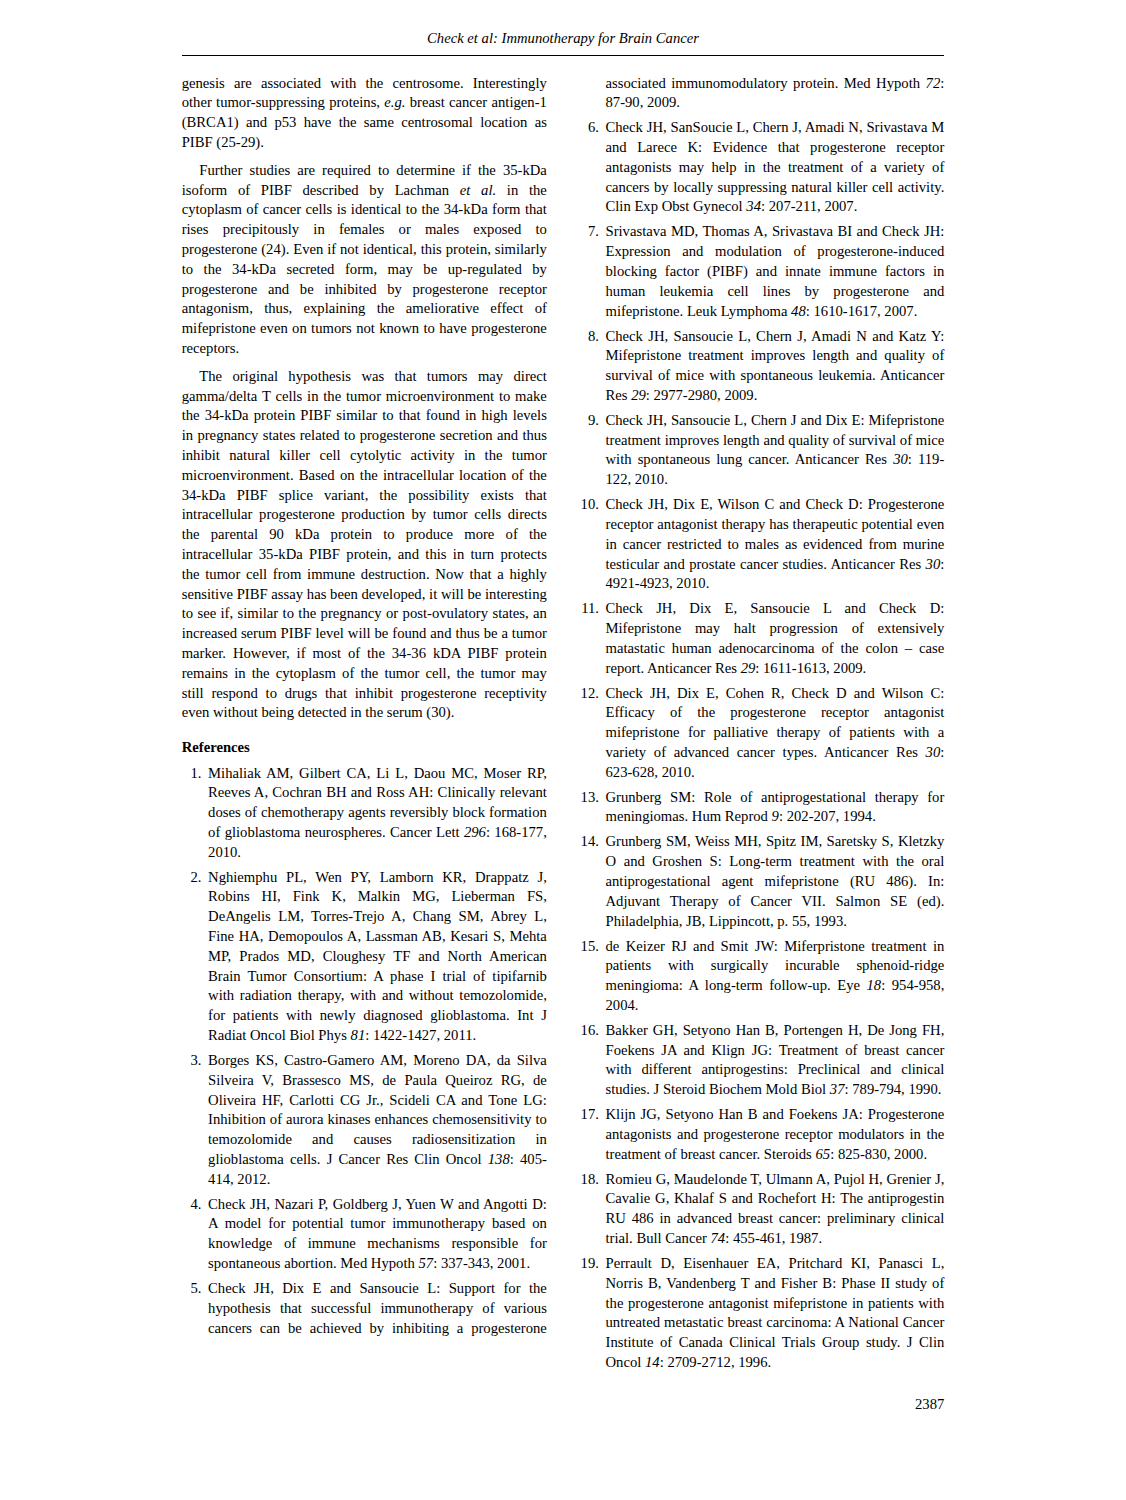Check et al: Immunotherapy for Brain Cancer
genesis are associated with the centrosome. Interestingly other tumor-suppressing proteins, e.g. breast cancer antigen-1 (BRCA1) and p53 have the same centrosomal location as PIBF (25-29).
Further studies are required to determine if the 35-kDa isoform of PIBF described by Lachman et al. in the cytoplasm of cancer cells is identical to the 34-kDa form that rises precipitously in females or males exposed to progesterone (24). Even if not identical, this protein, similarly to the 34-kDa secreted form, may be up-regulated by progesterone and be inhibited by progesterone receptor antagonism, thus, explaining the ameliorative effect of mifepristone even on tumors not known to have progesterone receptors.
The original hypothesis was that tumors may direct gamma/delta T cells in the tumor microenvironment to make the 34-kDa protein PIBF similar to that found in high levels in pregnancy states related to progesterone secretion and thus inhibit natural killer cell cytolytic activity in the tumor microenvironment. Based on the intracellular location of the 34-kDa PIBF splice variant, the possibility exists that intracellular progesterone production by tumor cells directs the parental 90 kDa protein to produce more of the intracellular 35-kDa PIBF protein, and this in turn protects the tumor cell from immune destruction. Now that a highly sensitive PIBF assay has been developed, it will be interesting to see if, similar to the pregnancy or post-ovulatory states, an increased serum PIBF level will be found and thus be a tumor marker. However, if most of the 34-36 kDA PIBF protein remains in the cytoplasm of the tumor cell, the tumor may still respond to drugs that inhibit progesterone receptivity even without being detected in the serum (30).
References
Mihaliak AM, Gilbert CA, Li L, Daou MC, Moser RP, Reeves A, Cochran BH and Ross AH: Clinically relevant doses of chemotherapy agents reversibly block formation of glioblastoma neurospheres. Cancer Lett 296: 168-177, 2010.
Nghiemphu PL, Wen PY, Lamborn KR, Drappatz J, Robins HI, Fink K, Malkin MG, Lieberman FS, DeAngelis LM, Torres-Trejo A, Chang SM, Abrey L, Fine HA, Demopoulos A, Lassman AB, Kesari S, Mehta MP, Prados MD, Cloughesy TF and North American Brain Tumor Consortium: A phase I trial of tipifarnib with radiation therapy, with and without temozolomide, for patients with newly diagnosed glioblastoma. Int J Radiat Oncol Biol Phys 81: 1422-1427, 2011.
Borges KS, Castro-Gamero AM, Moreno DA, da Silva Silveira V, Brassesco MS, de Paula Queiroz RG, de Oliveira HF, Carlotti CG Jr., Scideli CA and Tone LG: Inhibition of aurora kinases enhances chemosensitivity to temozolomide and causes radiosensitization in glioblastoma cells. J Cancer Res Clin Oncol 138: 405-414, 2012.
Check JH, Nazari P, Goldberg J, Yuen W and Angotti D: A model for potential tumor immunotherapy based on knowledge of immune mechanisms responsible for spontaneous abortion. Med Hypoth 57: 337-343, 2001.
Check JH, Dix E and Sansoucie L: Support for the hypothesis that successful immunotherapy of various cancers can be achieved by inhibiting a progesterone associated immunomodulatory protein. Med Hypoth 72: 87-90, 2009.
Check JH, SanSoucie L, Chern J, Amadi N, Srivastava M and Larece K: Evidence that progesterone receptor antagonists may help in the treatment of a variety of cancers by locally suppressing natural killer cell activity. Clin Exp Obst Gynecol 34: 207-211, 2007.
Srivastava MD, Thomas A, Srivastava BI and Check JH: Expression and modulation of progesterone-induced blocking factor (PIBF) and innate immune factors in human leukemia cell lines by progesterone and mifepristone. Leuk Lymphoma 48: 1610-1617, 2007.
Check JH, Sansoucie L, Chern J, Amadi N and Katz Y: Mifepristone treatment improves length and quality of survival of mice with spontaneous leukemia. Anticancer Res 29: 2977-2980, 2009.
Check JH, Sansoucie L, Chern J and Dix E: Mifepristone treatment improves length and quality of survival of mice with spontaneous lung cancer. Anticancer Res 30: 119-122, 2010.
Check JH, Dix E, Wilson C and Check D: Progesterone receptor antagonist therapy has therapeutic potential even in cancer restricted to males as evidenced from murine testicular and prostate cancer studies. Anticancer Res 30: 4921-4923, 2010.
Check JH, Dix E, Sansoucie L and Check D: Mifepristone may halt progression of extensively matastatic human adenocarcinoma of the colon – case report. Anticancer Res 29: 1611-1613, 2009.
Check JH, Dix E, Cohen R, Check D and Wilson C: Efficacy of the progesterone receptor antagonist mifepristone for palliative therapy of patients with a variety of advanced cancer types. Anticancer Res 30: 623-628, 2010.
Grunberg SM: Role of antiprogestational therapy for meningiomas. Hum Reprod 9: 202-207, 1994.
Grunberg SM, Weiss MH, Spitz IM, Saretsky S, Kletzky O and Groshen S: Long-term treatment with the oral antiprogestational agent mifepristone (RU 486). In: Adjuvant Therapy of Cancer VII. Salmon SE (ed). Philadelphia, JB, Lippincott, p. 55, 1993.
de Keizer RJ and Smit JW: Miferpristone treatment in patients with surgically incurable sphenoid-ridge meningioma: A long-term follow-up. Eye 18: 954-958, 2004.
Bakker GH, Setyono Han B, Portengen H, De Jong FH, Foekens JA and Klign JG: Treatment of breast cancer with different antiprogestins: Preclinical and clinical studies. J Steroid Biochem Mold Biol 37: 789-794, 1990.
Klijn JG, Setyono Han B and Foekens JA: Progesterone antagonists and progesterone receptor modulators in the treatment of breast cancer. Steroids 65: 825-830, 2000.
Romieu G, Maudelonde T, Ulmann A, Pujol H, Grenier J, Cavalie G, Khalaf S and Rochefort H: The antiprogestin RU 486 in advanced breast cancer: preliminary clinical trial. Bull Cancer 74: 455-461, 1987.
Perrault D, Eisenhauer EA, Pritchard KI, Panasci L, Norris B, Vandenberg T and Fisher B: Phase II study of the progesterone antagonist mifepristone in patients with untreated metastatic breast carcinoma: A National Cancer Institute of Canada Clinical Trials Group study. J Clin Oncol 14: 2709-2712, 1996.
2387